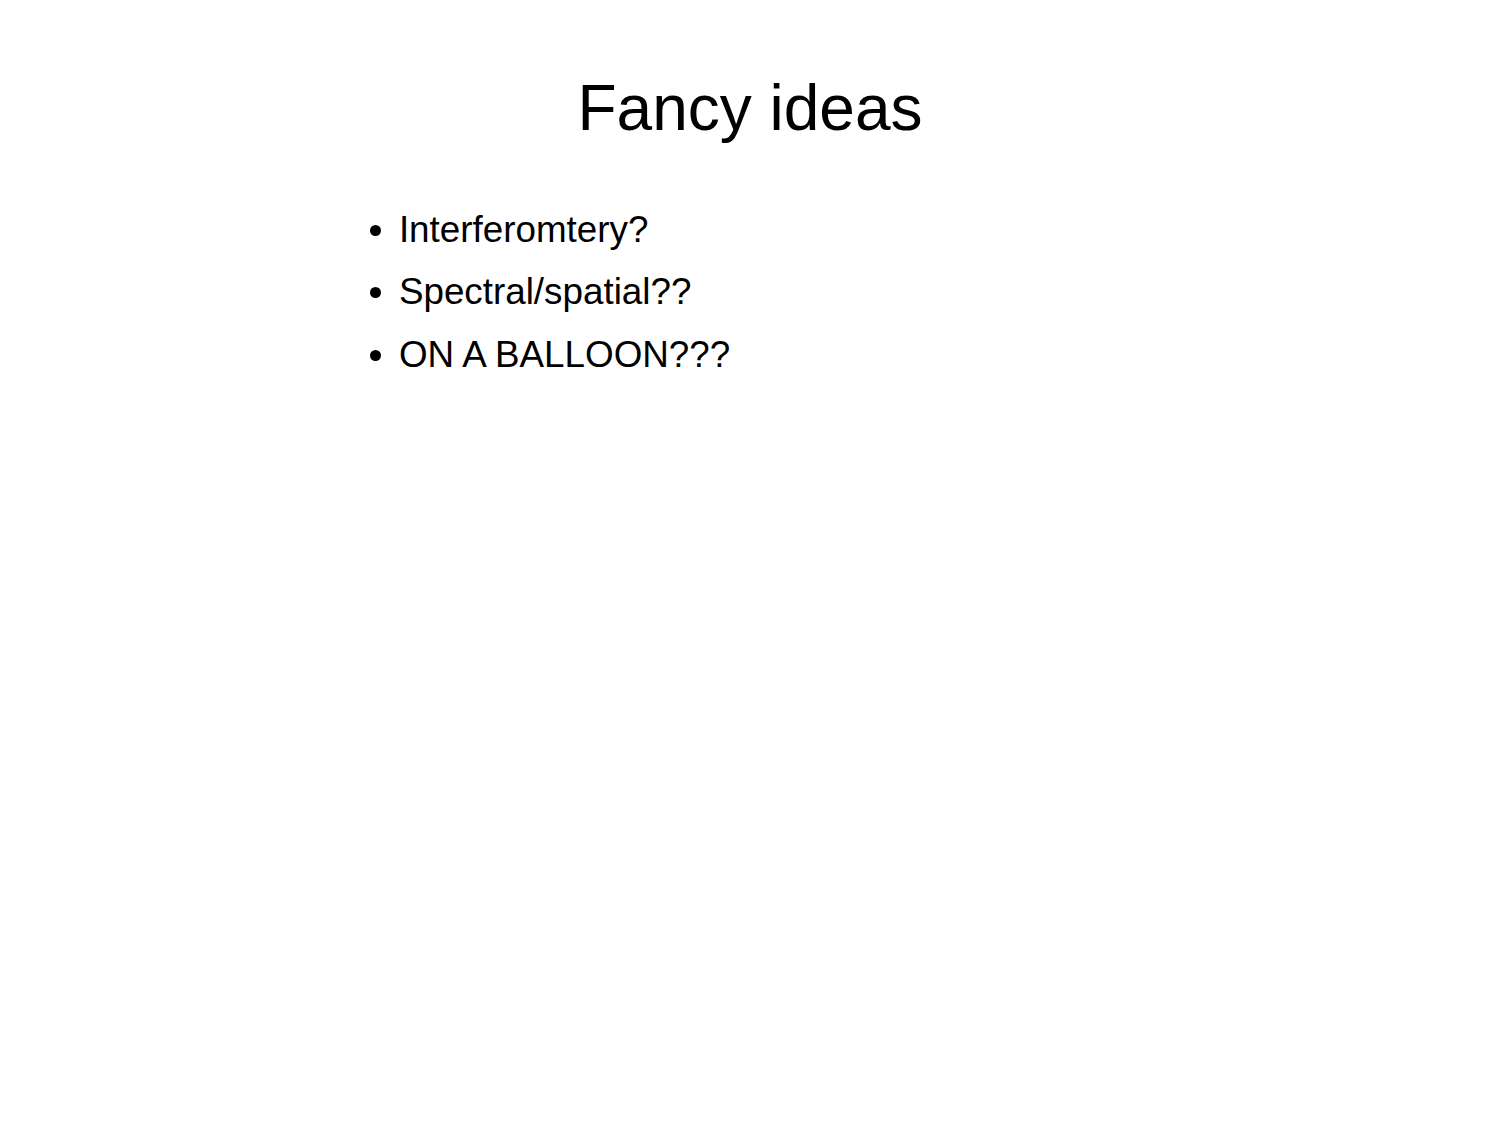Fancy ideas
Interferomtery?
Spectral/spatial??
ON A BALLOON???